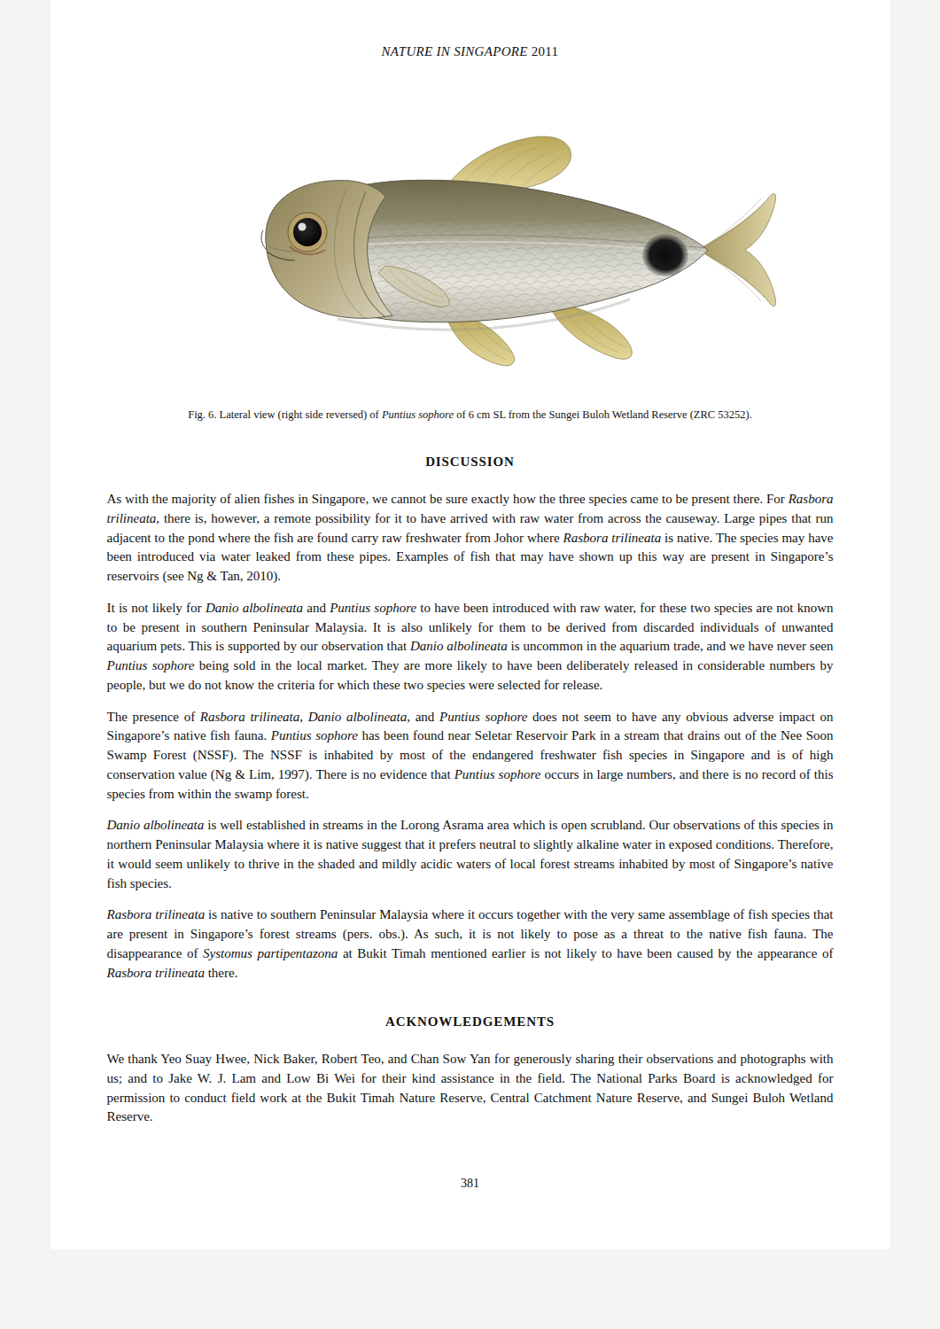NATURE IN SINGAPORE 2011
Lateral view of Puntius sophore Photographic plate showing a silvery cyprinid fish in left lateral view, head to the left, with a dark blotch near the base of the tail and yellowish fins.
Fig. 6. Lateral view (right side reversed) of Puntius sophore of 6 cm SL from the Sungei Buloh Wetland Reserve (ZRC 53252).
DISCUSSION
As with the majority of alien fishes in Singapore, we cannot be sure exactly how the three species came to be present there. For Rasbora trilineata, there is, however, a remote possibility for it to have arrived with raw water from across the causeway. Large pipes that run adjacent to the pond where the fish are found carry raw freshwater from Johor where Rasbora trilineata is native. The species may have been introduced via water leaked from these pipes. Examples of fish that may have shown up this way are present in Singapore’s reservoirs (see Ng & Tan, 2010).
It is not likely for Danio albolineata and Puntius sophore to have been introduced with raw water, for these two species are not known to be present in southern Peninsular Malaysia. It is also unlikely for them to be derived from discarded individuals of unwanted aquarium pets. This is supported by our observation that Danio albolineata is uncommon in the aquarium trade, and we have never seen Puntius sophore being sold in the local market. They are more likely to have been deliberately released in considerable numbers by people, but we do not know the criteria for which these two species were selected for release.
The presence of Rasbora trilineata, Danio albolineata, and Puntius sophore does not seem to have any obvious adverse impact on Singapore’s native fish fauna. Puntius sophore has been found near Seletar Reservoir Park in a stream that drains out of the Nee Soon Swamp Forest (NSSF). The NSSF is inhabited by most of the endangered freshwater fish species in Singapore and is of high conservation value (Ng & Lim, 1997). There is no evidence that Puntius sophore occurs in large numbers, and there is no record of this species from within the swamp forest.
Danio albolineata is well established in streams in the Lorong Asrama area which is open scrubland. Our observations of this species in northern Peninsular Malaysia where it is native suggest that it prefers neutral to slightly alkaline water in exposed conditions. Therefore, it would seem unlikely to thrive in the shaded and mildly acidic waters of local forest streams inhabited by most of Singapore’s native fish species.
Rasbora trilineata is native to southern Peninsular Malaysia where it occurs together with the very same assemblage of fish species that are present in Singapore’s forest streams (pers. obs.). As such, it is not likely to pose as a threat to the native fish fauna. The disappearance of Systomus partipentazona at Bukit Timah mentioned earlier is not likely to have been caused by the appearance of Rasbora trilineata there.
ACKNOWLEDGEMENTS
We thank Yeo Suay Hwee, Nick Baker, Robert Teo, and Chan Sow Yan for generously sharing their observations and photographs with us; and to Jake W. J. Lam and Low Bi Wei for their kind assistance in the field. The National Parks Board is acknowledged for permission to conduct field work at the Bukit Timah Nature Reserve, Central Catchment Nature Reserve, and Sungei Buloh Wetland Reserve.
381